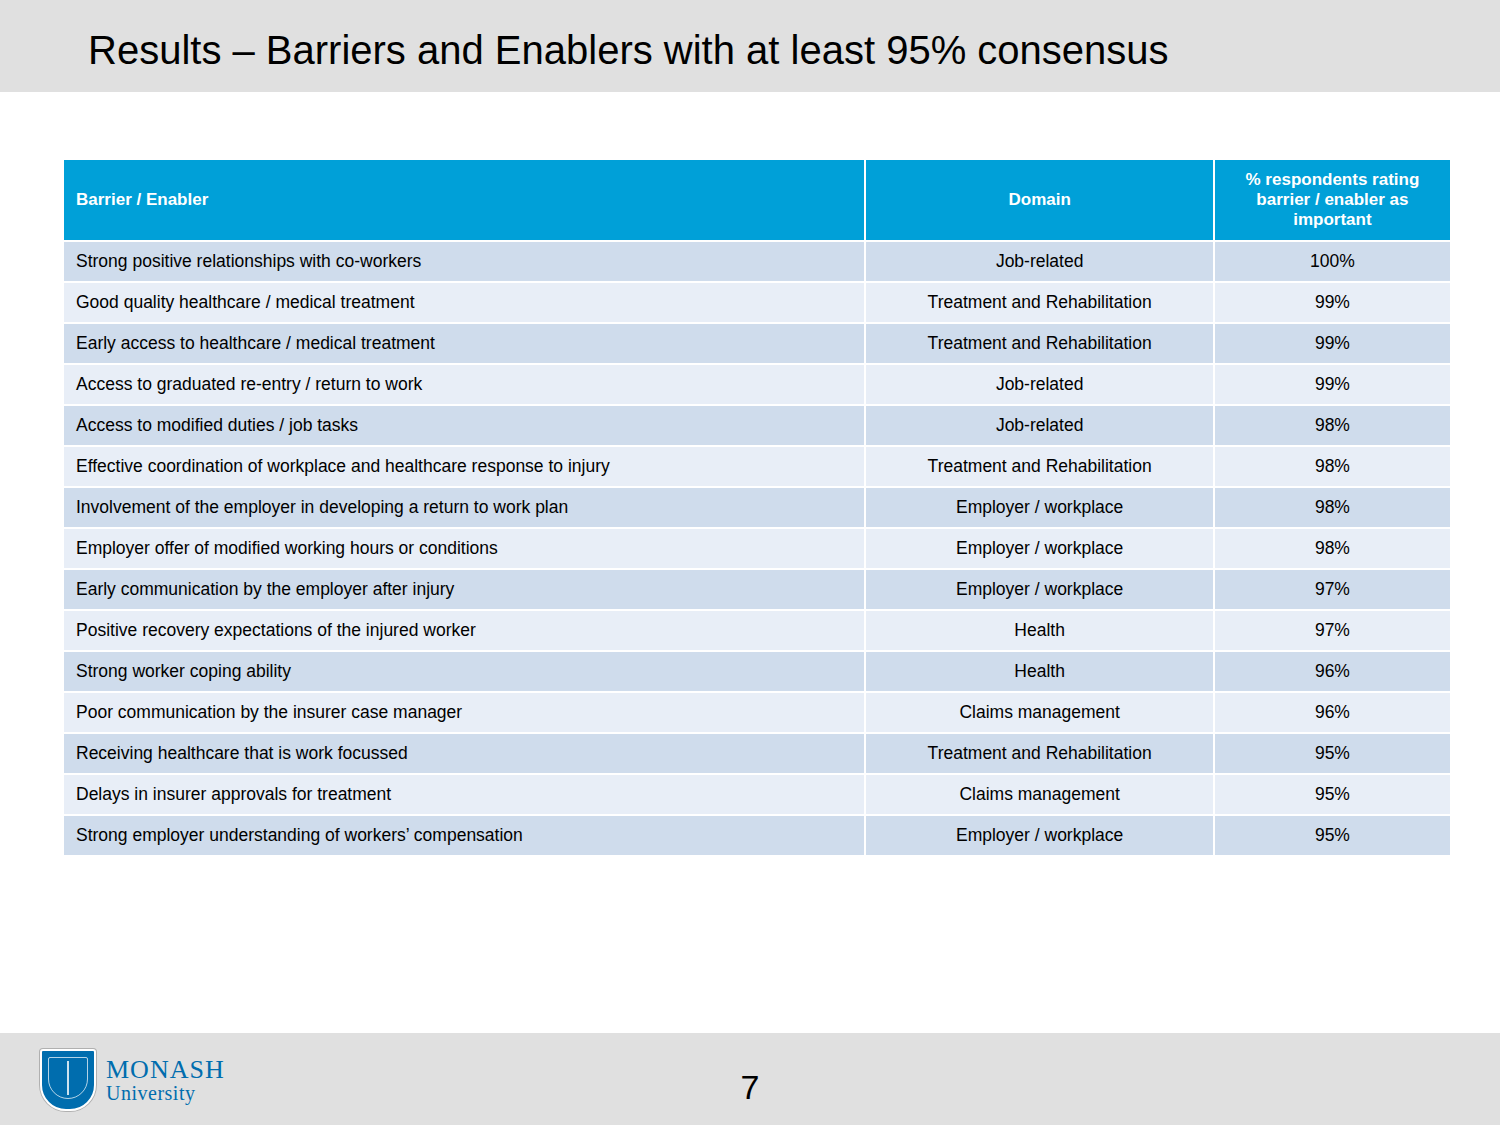Results – Barriers and Enablers with at least 95% consensus
| Barrier / Enabler | Domain | % respondents rating barrier / enabler as important |
| --- | --- | --- |
| Strong positive relationships with co-workers | Job-related | 100% |
| Good quality healthcare / medical treatment | Treatment and Rehabilitation | 99% |
| Early access to healthcare / medical treatment | Treatment and Rehabilitation | 99% |
| Access to graduated re-entry / return to work | Job-related | 99% |
| Access to modified duties / job tasks | Job-related | 98% |
| Effective coordination of workplace and healthcare response to injury | Treatment and Rehabilitation | 98% |
| Involvement of the employer in developing a return to work plan | Employer / workplace | 98% |
| Employer offer of modified working hours or conditions | Employer / workplace | 98% |
| Early communication by the employer after injury | Employer / workplace | 97% |
| Positive recovery expectations of the injured worker | Health | 97% |
| Strong worker coping ability | Health | 96% |
| Poor communication by the insurer case manager | Claims management | 96% |
| Receiving healthcare that is work focussed | Treatment and Rehabilitation | 95% |
| Delays in insurer approvals for treatment | Claims management | 95% |
| Strong employer understanding of workers’ compensation | Employer / workplace | 95% |
MONASH
University
7